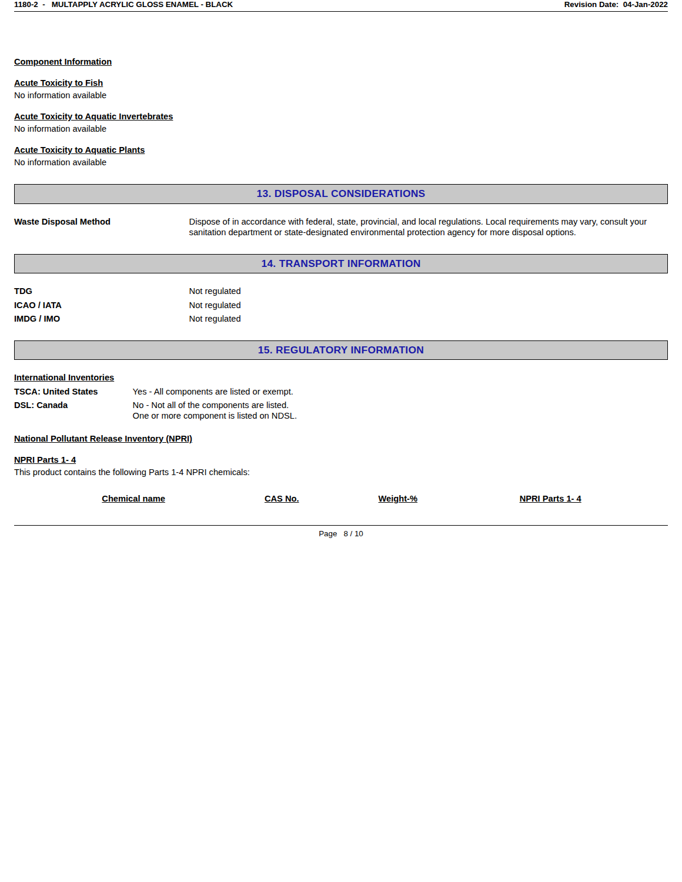1180-2 - MULTAPPLY ACRYLIC GLOSS ENAMEL - BLACK
Revision Date: 04-Jan-2022
Component Information
Acute Toxicity to Fish
No information available
Acute Toxicity to Aquatic Invertebrates
No information available
Acute Toxicity to Aquatic Plants
No information available
13. DISPOSAL CONSIDERATIONS
Waste Disposal Method
Dispose of in accordance with federal, state, provincial, and local regulations. Local requirements may vary, consult your sanitation department or state-designated environmental protection agency for more disposal options.
14. TRANSPORT INFORMATION
TDG
Not regulated
ICAO / IATA
Not regulated
IMDG / IMO
Not regulated
15. REGULATORY INFORMATION
International Inventories
TSCA: United States
Yes - All components are listed or exempt.
DSL: Canada
No - Not all of the components are listed.
One or more component is listed on NDSL.
National Pollutant Release Inventory (NPRI)
NPRI Parts 1- 4
This product contains the following Parts 1-4 NPRI chemicals:
| Chemical name | CAS No. | Weight-% | NPRI Parts 1- 4 |
| --- | --- | --- | --- |
Page 8 / 10